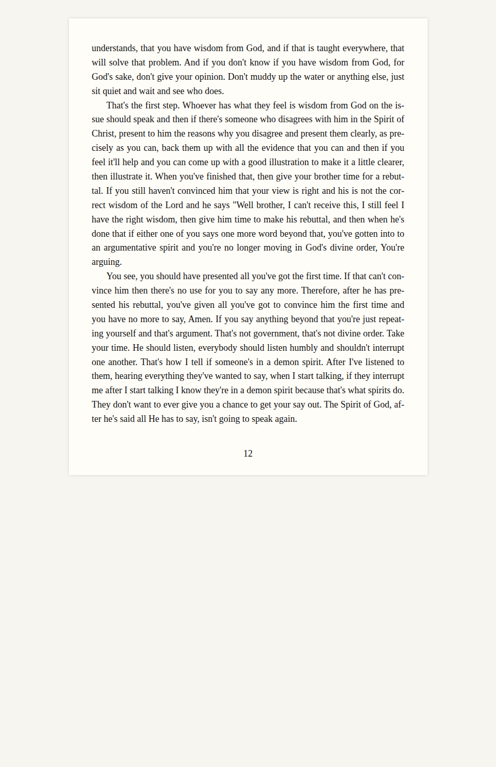understands, that you have wisdom from God, and if that is taught everywhere, that will solve that problem. And if you don't know if you have wisdom from God, for God's sake, don't give your opinion. Don't muddy up the water or anything else, just sit quiet and wait and see who does.
That's the first step. Whoever has what they feel is wisdom from God on the issue should speak and then if there's someone who disagrees with him in the Spirit of Christ, present to him the reasons why you disagree and present them clearly, as precisely as you can, back them up with all the evidence that you can and then if you feel it'll help and you can come up with a good illustration to make it a little clearer, then illustrate it. When you've finished that, then give your brother time for a rebuttal. If you still haven't convinced him that your view is right and his is not the correct wisdom of the Lord and he says "Well brother, I can't receive this, I still feel I have the right wisdom, then give him time to make his rebuttal, and then when he's done that if either one of you says one more word beyond that, you've gotten into to an argumentative spirit and you're no longer moving in God's divine order, You're arguing.
You see, you should have presented all you've got the first time. If that can't convince him then there's no use for you to say any more. Therefore, after he has presented his rebuttal, you've given all you've got to convince him the first time and you have no more to say, Amen. If you say anything beyond that you're just repeating yourself and that's argument. That's not government, that's not divine order. Take your time. He should listen, everybody should listen humbly and shouldn't interrupt one another. That's how I tell if someone's in a demon spirit. After I've listened to them, hearing everything they've wanted to say, when I start talking, if they interrupt me after I start talking I know they're in a demon spirit because that's what spirits do. They don't want to ever give you a chance to get your say out. The Spirit of God, after he's said all He has to say, isn't going to speak again.
12